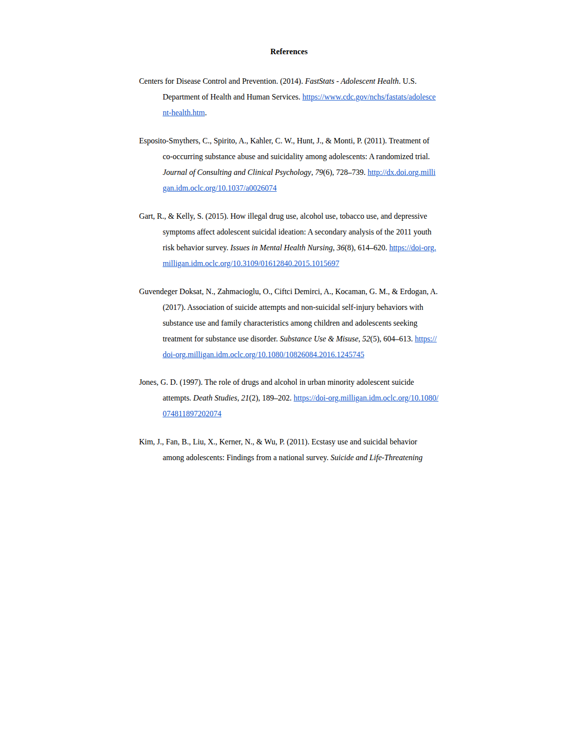References
Centers for Disease Control and Prevention. (2014). FastStats - Adolescent Health. U.S. Department of Health and Human Services. https://www.cdc.gov/nchs/fastats/adolescent-health.htm.
Esposito-Smythers, C., Spirito, A., Kahler, C. W., Hunt, J., & Monti, P. (2011). Treatment of co-occurring substance abuse and suicidality among adolescents: A randomized trial. Journal of Consulting and Clinical Psychology, 79(6), 728–739. http://dx.doi.org.milligan.idm.oclc.org/10.1037/a0026074
Gart, R., & Kelly, S. (2015). How illegal drug use, alcohol use, tobacco use, and depressive symptoms affect adolescent suicidal ideation: A secondary analysis of the 2011 youth risk behavior survey. Issues in Mental Health Nursing, 36(8), 614–620. https://doi-org.milligan.idm.oclc.org/10.3109/01612840.2015.1015697
Guvendeger Doksat, N., Zahmacioglu, O., Ciftci Demirci, A., Kocaman, G. M., & Erdogan, A. (2017). Association of suicide attempts and non-suicidal self-injury behaviors with substance use and family characteristics among children and adolescents seeking treatment for substance use disorder. Substance Use & Misuse, 52(5), 604–613. https://doi-org.milligan.idm.oclc.org/10.1080/10826084.2016.1245745
Jones, G. D. (1997). The role of drugs and alcohol in urban minority adolescent suicide attempts. Death Studies, 21(2), 189–202. https://doi-org.milligan.idm.oclc.org/10.1080/074811897202074
Kim, J., Fan, B., Liu, X., Kerner, N., & Wu, P. (2011). Ecstasy use and suicidal behavior among adolescents: Findings from a national survey. Suicide and Life-Threatening